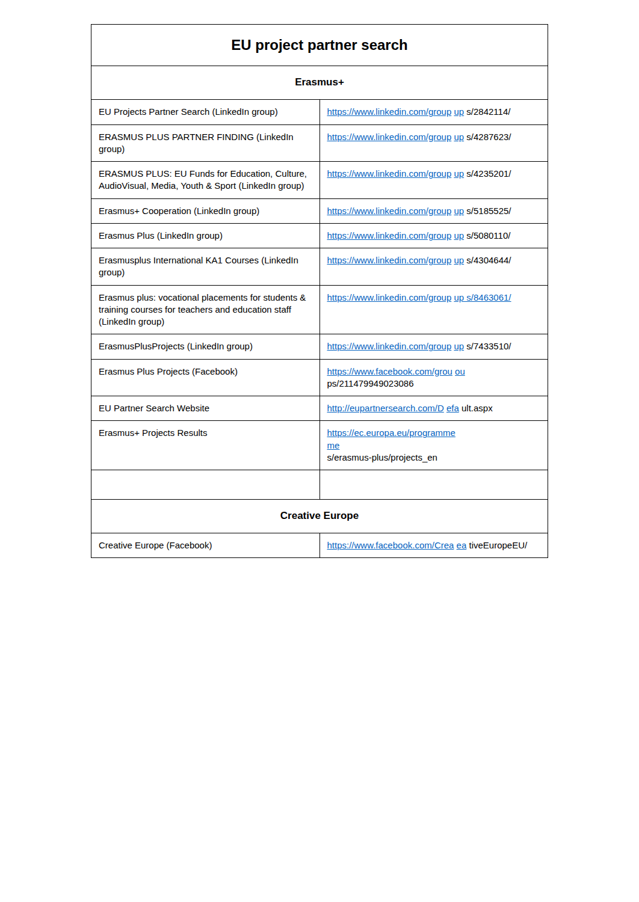| EU project partner search |
| Erasmus+ |
| EU Projects Partner Search (LinkedIn group) | https://www.linkedin.com/group up s/2842114/ |
| ERASMUS PLUS PARTNER FINDING (LinkedIn group) | https://www.linkedin.com/group up s/4287623/ |
| ERASMUS PLUS: EU Funds for Education, Culture, AudioVisual, Media, Youth & Sport (LinkedIn group) | https://www.linkedin.com/group up s/4235201/ |
| Erasmus+ Cooperation (LinkedIn group) | https://www.linkedin.com/group up s/5185525/ |
| Erasmus Plus (LinkedIn group) | https://www.linkedin.com/group up s/5080110/ |
| Erasmusplus International KA1 Courses (LinkedIn group) | https://www.linkedin.com/group up s/4304644/ |
| Erasmus plus: vocational placements for students & training courses for teachers and education staff (LinkedIn group) | https://www.linkedin.com/group up s/8463061/ |
| ErasmusPlusProjects (LinkedIn group) | https://www.linkedin.com/group up s/7433510/ |
| Erasmus Plus Projects (Facebook) | https://www.facebook.com/grou ou ps/211479949023086 |
| EU Partner Search Website | http://eupartnersearch.com/D efa ult.aspx |
| Erasmus+ Projects Results | https://ec.europa.eu/programme me s/erasmus-plus/projects_en |
| Creative Europe |
| Creative Europe (Facebook) | https://www.facebook.com/Crea ea tiveEuropeEU/ |